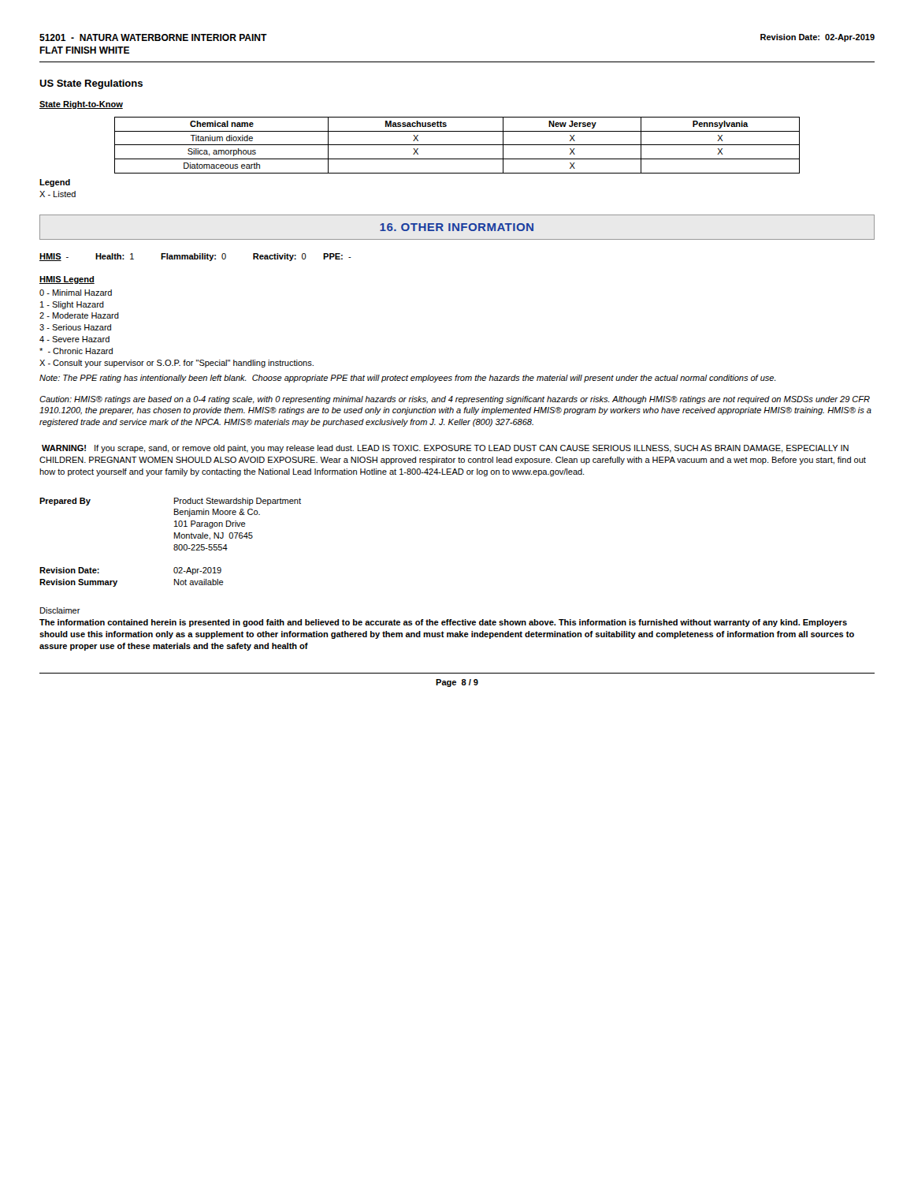51201 - NATURA WATERBORNE INTERIOR PAINT
FLAT FINISH WHITE
Revision Date: 02-Apr-2019
US State Regulations
State Right-to-Know
| Chemical name | Massachusetts | New Jersey | Pennsylvania |
| --- | --- | --- | --- |
| Titanium dioxide | X | X | X |
| Silica, amorphous | X | X | X |
| Diatomaceous earth | | X | |
Legend
X - Listed
16. OTHER INFORMATION
HMIS - Health: 1 Flammability: 0 Reactivity: 0 PPE: -
HMIS Legend
0 - Minimal Hazard
1 - Slight Hazard
2 - Moderate Hazard
3 - Serious Hazard
4 - Severe Hazard
* - Chronic Hazard
X - Consult your supervisor or S.O.P. for "Special" handling instructions.
Note: The PPE rating has intentionally been left blank. Choose appropriate PPE that will protect employees from the hazards the material will present under the actual normal conditions of use.
Caution: HMIS® ratings are based on a 0-4 rating scale, with 0 representing minimal hazards or risks, and 4 representing significant hazards or risks. Although HMIS® ratings are not required on MSDSs under 29 CFR 1910.1200, the preparer, has chosen to provide them. HMIS® ratings are to be used only in conjunction with a fully implemented HMIS® program by workers who have received appropriate HMIS® training. HMIS® is a registered trade and service mark of the NPCA. HMIS® materials may be purchased exclusively from J. J. Keller (800) 327-6868.
WARNING! If you scrape, sand, or remove old paint, you may release lead dust. LEAD IS TOXIC. EXPOSURE TO LEAD DUST CAN CAUSE SERIOUS ILLNESS, SUCH AS BRAIN DAMAGE, ESPECIALLY IN CHILDREN. PREGNANT WOMEN SHOULD ALSO AVOID EXPOSURE. Wear a NIOSH approved respirator to control lead exposure. Clean up carefully with a HEPA vacuum and a wet mop. Before you start, find out how to protect yourself and your family by contacting the National Lead Information Hotline at 1-800-424-LEAD or log on to www.epa.gov/lead.
Prepared By
Product Stewardship Department
Benjamin Moore & Co.
101 Paragon Drive
Montvale, NJ 07645
800-225-5554
Revision Date:
02-Apr-2019
Revision Summary
Not available
Disclaimer
The information contained herein is presented in good faith and believed to be accurate as of the effective date shown above. This information is furnished without warranty of any kind. Employers should use this information only as a supplement to other information gathered by them and must make independent determination of suitability and completeness of information from all sources to assure proper use of these materials and the safety and health of
Page 8 / 9